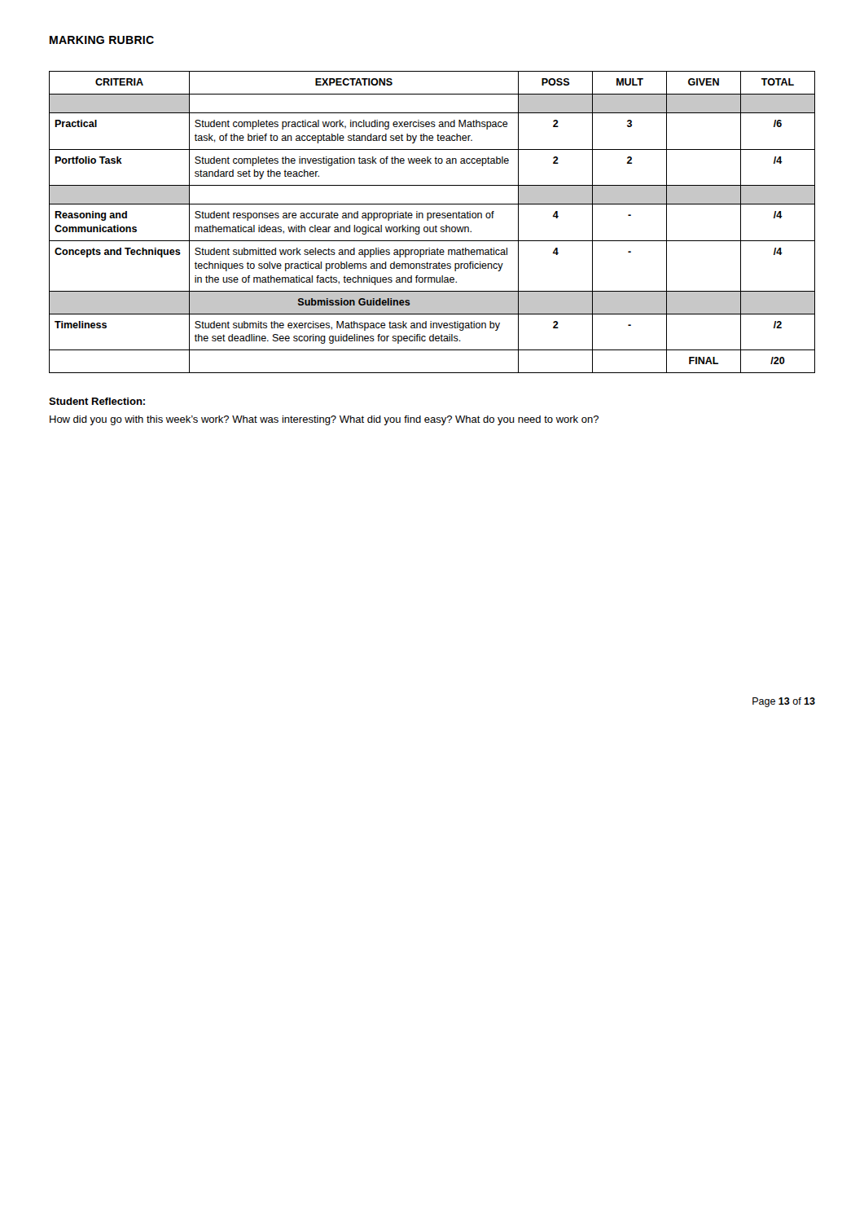MARKING RUBRIC
| CRITERIA | EXPECTATIONS | POSS | MULT | GIVEN | TOTAL |
| --- | --- | --- | --- | --- | --- |
| Practical | Student completes practical work, including exercises and Mathspace task, of the brief to an acceptable standard set by the teacher. | 2 | 3 | | /6 |
| Portfolio Task | Student completes the investigation task of the week to an acceptable standard set by the teacher. | 2 | 2 | | /4 |
| Reasoning and Communications | Student responses are accurate and appropriate in presentation of mathematical ideas, with clear and logical working out shown. | 4 | - | | /4 |
| Concepts and Techniques | Student submitted work selects and applies appropriate mathematical techniques to solve practical problems and demonstrates proficiency in the use of mathematical facts, techniques and formulae. | 4 | - | | /4 |
| | Submission Guidelines | | | | |
| Timeliness | Student submits the exercises, Mathspace task and investigation by the set deadline. See scoring guidelines for specific details. | 2 | - | | /2 |
| | | | | FINAL | /20 |
Student Reflection:
How did you go with this week’s work? What was interesting? What did you find easy? What do you need to work on?
Page 13 of 13